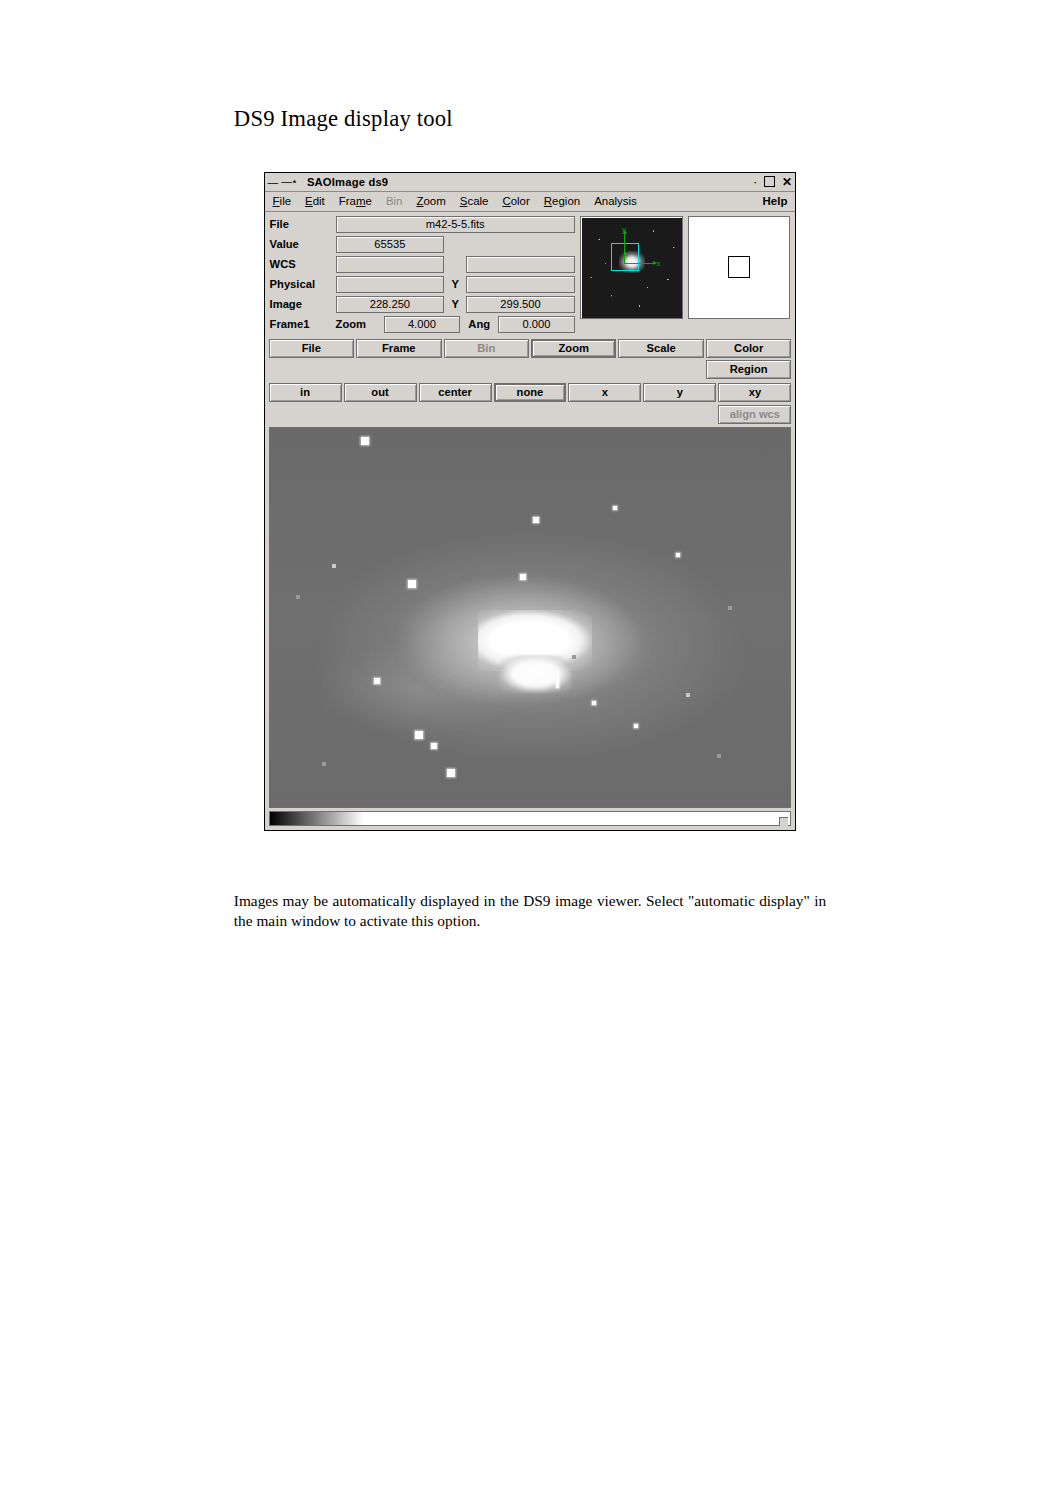DS9 Image display tool
— —⋆ SAOImage ds9
· ✕
File Edit Frame Bin Zoom Scale Color Region Analysis Help
File
m42-5-5.fits
Value
65535
WCS
Physical
Y
Image
228.250
Y
299.500
Frame1
Zoom
4.000
Ang
0.000
x
y
File
Frame
Bin
Zoom
Scale
Color
Region
in
out
center
none
x
y
xy
align wcs
Images may be automatically displayed in the DS9 image viewer. Select "automatic display" in the main window to activate this option.